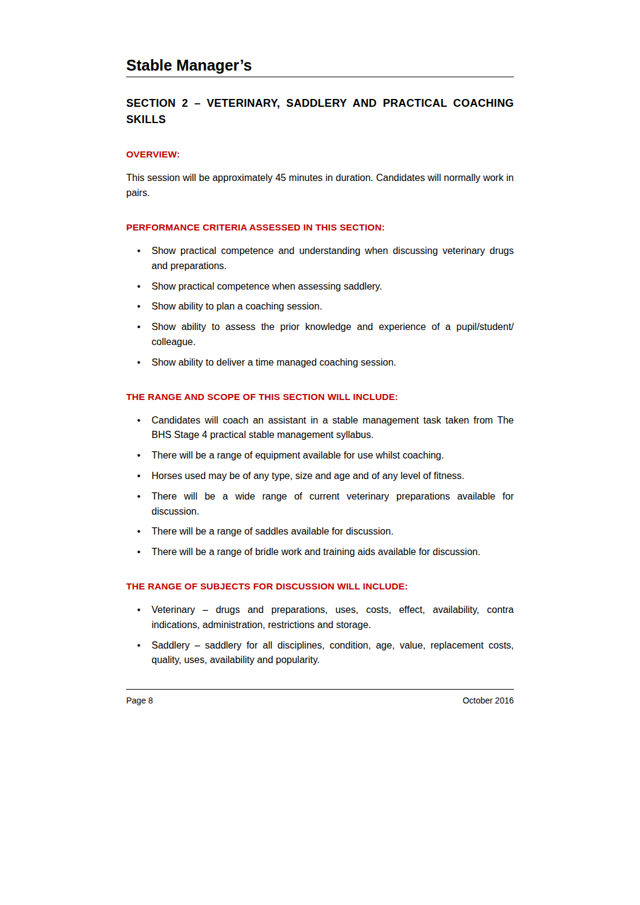Stable Manager’s
SECTION 2 – VETERINARY, SADDLERY AND PRACTICAL COACHING SKILLS
OVERVIEW:
This session will be approximately 45 minutes in duration. Candidates will normally work in pairs.
PERFORMANCE CRITERIA ASSESSED IN THIS SECTION:
Show practical competence and understanding when discussing veterinary drugs and preparations.
Show practical competence when assessing saddlery.
Show ability to plan a coaching session.
Show ability to assess the prior knowledge and experience of a pupil/student/ colleague.
Show ability to deliver a time managed coaching session.
THE RANGE AND SCOPE OF THIS SECTION WILL INCLUDE:
Candidates will coach an assistant in a stable management task taken from The BHS Stage 4 practical stable management syllabus.
There will be a range of equipment available for use whilst coaching.
Horses used may be of any type, size and age and of any level of fitness.
There will be a wide range of current veterinary preparations available for discussion.
There will be a range of saddles available for discussion.
There will be a range of bridle work and training aids available for discussion.
THE RANGE OF SUBJECTS FOR DISCUSSION WILL INCLUDE:
Veterinary – drugs and preparations, uses, costs, effect, availability, contra indications, administration, restrictions and storage.
Saddlery – saddlery for all disciplines, condition, age, value, replacement costs, quality, uses, availability and popularity.
Page 8 October 2016